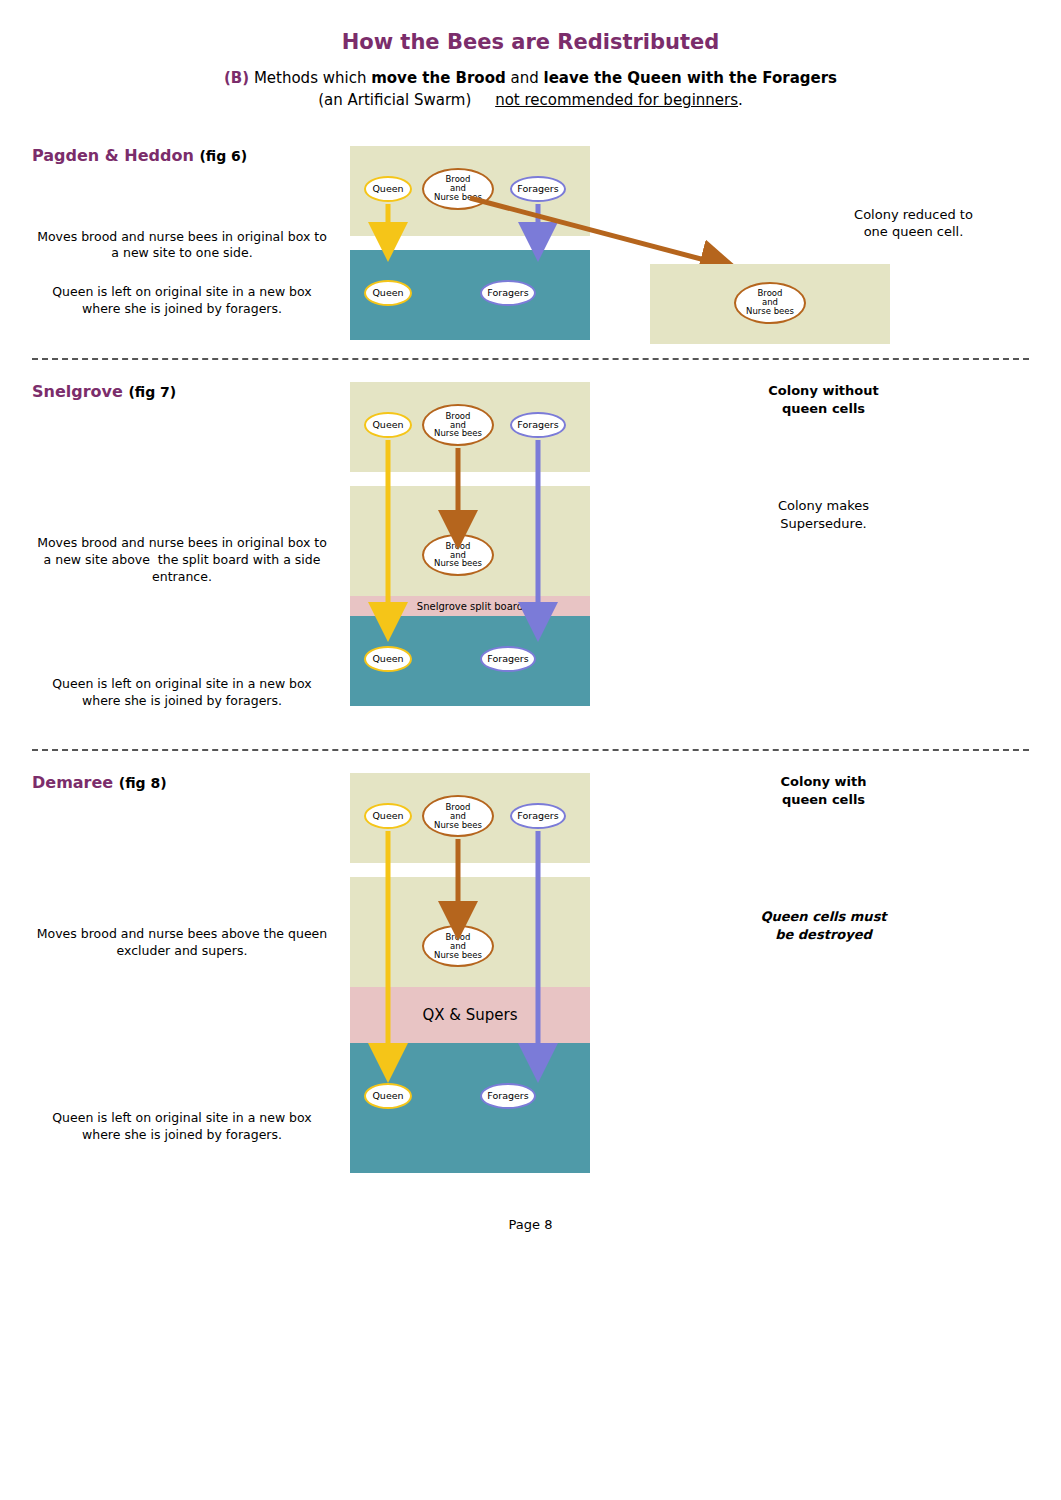How the Bees are Redistributed
(B) Methods which move the Brood and leave the Queen with the Foragers
(an Artificial Swarm) not recommended for beginners.
Pagden & Heddon (fig 6)
Moves brood and nurse bees in original box to a new site to one side.
Queen is left on original site in a new box where she is joined by foragers.
Queen
Brood and Nurse bees
Foragers
Queen
Foragers
Brood and Nurse bees
Colony reduced to
one queen cell.
Snelgrove (fig 7)
Moves brood and nurse bees in original box to a new site above the split board with a side entrance.
Queen is left on original site in a new box where she is joined by foragers.
Queen
Brood and Nurse bees
Foragers
Brood and Nurse bees
Snelgrove split board
Queen
Foragers
Colony without
queen cells
Colony makes
Supersedure.
Demaree (fig 8)
Moves brood and nurse bees above the queen excluder and supers.
Queen is left on original site in a new box where she is joined by foragers.
Queen
Brood and Nurse bees
Foragers
Brood and Nurse bees
QX & Supers
Queen
Foragers
Colony with
queen cells
Queen cells must
be destroyed
Page 8